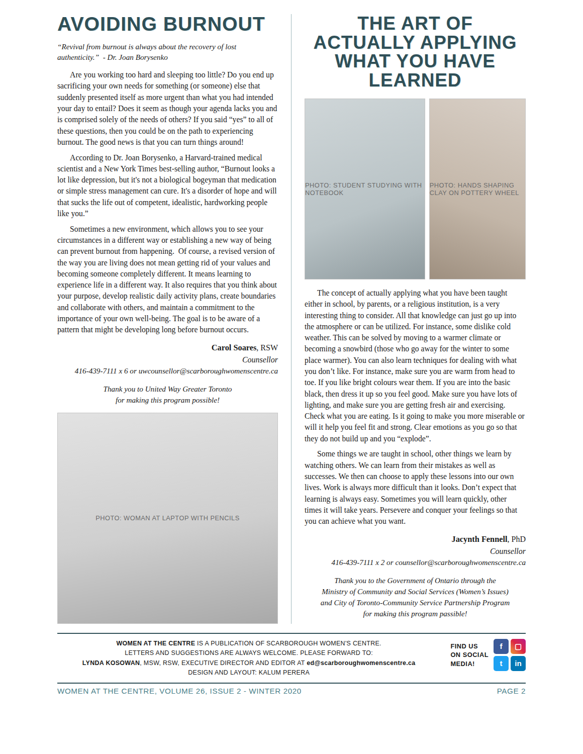Avoiding Burnout
“Revival from burnout is always about the recovery of lost authenticity.” - Dr. Joan Borysenko
Are you working too hard and sleeping too little? Do you end up sacrificing your own needs for something (or someone) else that suddenly presented itself as more urgent than what you had intended your day to entail? Does it seem as though your agenda lacks you and is comprised solely of the needs of others? If you said “yes” to all of these questions, then you could be on the path to experiencing burnout. The good news is that you can turn things around!
According to Dr. Joan Borysenko, a Harvard-trained medical scientist and a New York Times best-selling author, “Burnout looks a lot like depression, but it's not a biological bogeyman that medication or simple stress management can cure. It's a disorder of hope and will that sucks the life out of competent, idealistic, hardworking people like you.”
Sometimes a new environment, which allows you to see your circumstances in a different way or establishing a new way of being can prevent burnout from happening. Of course, a revised version of the way you are living does not mean getting rid of your values and becoming someone completely different. It means learning to experience life in a different way. It also requires that you think about your purpose, develop realistic daily activity plans, create boundaries and collaborate with others, and maintain a commitment to the importance of your own well-being. The goal is to be aware of a pattern that might be developing long before burnout occurs.
Carol Soares, RSW
Counsellor
416-439-7111 x 6 or uwcounsellor@scarboroughwomenscentre.ca
Thank you to United Way Greater Toronto
for making this program possible!
Photo: woman at laptop with pencils
The Art of Actually Applying What You Have Learned
Photo: student studying with notebook
Photo: hands shaping clay on pottery wheel
The concept of actually applying what you have been taught either in school, by parents, or a religious institution, is a very interesting thing to consider. All that knowledge can just go up into the atmosphere or can be utilized. For instance, some dislike cold weather. This can be solved by moving to a warmer climate or becoming a snowbird (those who go away for the winter to some place warmer). You can also learn techniques for dealing with what you don’t like. For instance, make sure you are warm from head to toe. If you like bright colours wear them. If you are into the basic black, then dress it up so you feel good. Make sure you have lots of lighting, and make sure you are getting fresh air and exercising. Check what you are eating. Is it going to make you more miserable or will it help you feel fit and strong. Clear emotions as you go so that they do not build up and you “explode”.
Some things we are taught in school, other things we learn by watching others. We can learn from their mistakes as well as successes. We then can choose to apply these lessons into our own lives. Work is always more difficult than it looks. Don’t expect that learning is always easy. Sometimes you will learn quickly, other times it will take years. Persevere and conquer your feelings so that you can achieve what you want.
Jacynth Fennell, PhD
Counsellor
416-439-7111 x 2 or counsellor@scarboroughwomenscentre.ca
Thank you to the Government of Ontario through the
Ministry of Community and Social Services (Women’s Issues)
and City of Toronto-Community Service Partnership Program
for making this program passible!
Women at the Centre is a publication of Scarborough Women's Centre.
Letters and suggestions are always welcome. Please forward to:
Lynda Kosowan, MSW, RSW, Executive Director and Editor at ed@scarboroughwomenscentre.ca
Design and Layout: Kalum Perera
Find us
on social
media!
f
▢
t
in
Women at the Centre, Volume 26, Issue 2 - Winter 2020 Page 2